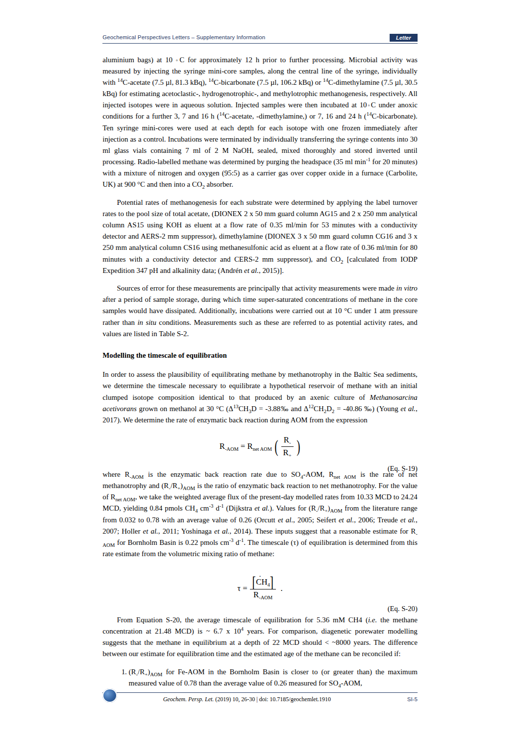Geochemical Perspectives Letters – Supplementary Information
Letter
aluminium bags) at 10 ◦C for approximately 12 h prior to further processing. Microbial activity was measured by injecting the syringe mini-core samples, along the central line of the syringe, individually with 14C-acetate (7.5 µl, 81.3 kBq), 14C-bicarbonate (7.5 µl, 106.2 kBq) or 14C-dimethylamine (7.5 µl, 30.5 kBq) for estimating acetoclastic-, hydrogenotrophic-, and methylotrophic methanogenesis, respectively. All injected isotopes were in aqueous solution. Injected samples were then incubated at 10◦C under anoxic conditions for a further 3, 7 and 16 h (14C-acetate, -dimethylamine,) or 7, 16 and 24 h (14C-bicarbonate). Ten syringe mini-cores were used at each depth for each isotope with one frozen immediately after injection as a control. Incubations were terminated by individually transferring the syringe contents into 30 ml glass vials containing 7 ml of 2 M NaOH, sealed, mixed thoroughly and stored inverted until processing. Radio-labelled methane was determined by purging the headspace (35 ml min-1 for 20 minutes) with a mixture of nitrogen and oxygen (95:5) as a carrier gas over copper oxide in a furnace (Carbolite, UK) at 900 °C and then into a CO2 absorber.
Potential rates of methanogenesis for each substrate were determined by applying the label turnover rates to the pool size of total acetate, (DIONEX 2 x 50 mm guard column AG15 and 2 x 250 mm analytical column AS15 using KOH as eluent at a flow rate of 0.35 ml/min for 53 minutes with a conductivity detector and AERS-2 mm suppressor), dimethylamine (DIONEX 3 x 50 mm guard column CG16 and 3 x 250 mm analytical column CS16 using methanesulfonic acid as eluent at a flow rate of 0.36 ml/min for 80 minutes with a conductivity detector and CERS-2 mm suppressor), and CO2 [calculated from IODP Expedition 347 pH and alkalinity data; (Andrén et al., 2015)].
Sources of error for these measurements are principally that activity measurements were made in vitro after a period of sample storage, during which time super-saturated concentrations of methane in the core samples would have dissipated. Additionally, incubations were carried out at 10 °C under 1 atm pressure rather than in situ conditions. Measurements such as these are referred to as potential activity rates, and values are listed in Table S-2.
Modelling the timescale of equilibration
In order to assess the plausibility of equilibrating methane by methanotrophy in the Baltic Sea sediments, we determine the timescale necessary to equilibrate a hypothetical reservoir of methane with an initial clumped isotope composition identical to that produced by an axenic culture of Methanosarcina acetivorans grown on methanol at 30 °C (Δ13CH3D = -3.88‰ and Δ12CH2D2 = -40.86 ‰) (Young et al., 2017). We determine the rate of enzymatic back reaction during AOM from the expression
R-AOM = Rnet AOM ( R- R+ )
(Eq. S-19)
where R-AOM is the enzymatic back reaction rate due to SO4-AOM, Rnet AOM is the rate of net methanotrophy and (R-/R+)AOM is the ratio of enzymatic back reaction to net methanotrophy. For the value of Rnet AOM, we take the weighted average flux of the present-day modelled rates from 10.33 MCD to 24.24 MCD, yielding 0.84 pmols CH4 cm-3 d-1 (Dijkstra et al.). Values for (R-/R+)AOM from the literature range from 0.032 to 0.78 with an average value of 0.26 (Orcutt et al., 2005; Seifert et al., 2006; Treude et al., 2007; Holler et al., 2011; Yoshinaga et al., 2014). These inputs suggest that a reasonable estimate for R-AOM for Bornholm Basin is 0.22 pmols cm-3 d-1. The timescale (τ) of equilibration is determined from this rate estimate from the volumetric mixing ratio of methane:
.
τ = [CH4] R-AOM .
(Eq. S-20)
From Equation S-20, the average timescale of equilibration for 5.36 mM CH4 (i.e. the methane concentration at 21.48 MCD) is ~ 6.7 x 104 years. For comparison, diagenetic porewater modelling suggests that the methane in equilibrium at a depth of 22 MCD should < ~8000 years. The difference between our estimate for equilibration time and the estimated age of the methane can be reconciled if:
(R-/R+)AOM for Fe-AOM in the Bornholm Basin is closer to (or greater than) the maximum measured value of 0.78 than the average value of 0.26 measured for SO4-AOM,
Geochem. Persp. Let. (2019) 10, 26-30 | doi: 10.7185/geochemlet.1910
SI-5